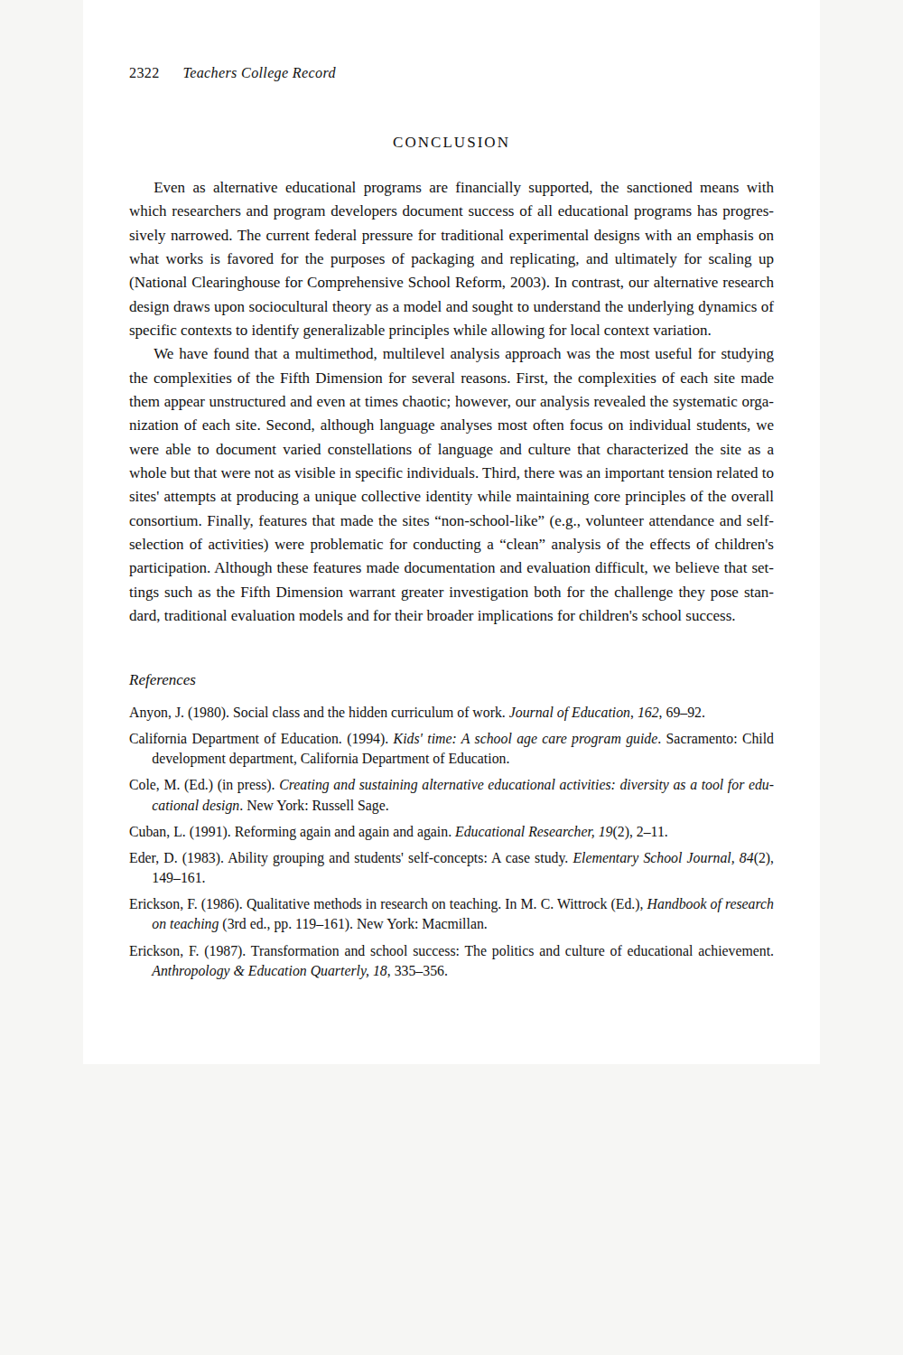2322 Teachers College Record
CONCLUSION
Even as alternative educational programs are financially supported, the sanctioned means with which researchers and program developers document success of all educational programs has progressively narrowed. The current federal pressure for traditional experimental designs with an emphasis on what works is favored for the purposes of packaging and replicating, and ultimately for scaling up (National Clearinghouse for Comprehensive School Reform, 2003). In contrast, our alternative research design draws upon sociocultural theory as a model and sought to understand the underlying dynamics of specific contexts to identify generalizable principles while allowing for local context variation.
We have found that a multimethod, multilevel analysis approach was the most useful for studying the complexities of the Fifth Dimension for several reasons. First, the complexities of each site made them appear unstructured and even at times chaotic; however, our analysis revealed the systematic organization of each site. Second, although language analyses most often focus on individual students, we were able to document varied constellations of language and culture that characterized the site as a whole but that were not as visible in specific individuals. Third, there was an important tension related to sites' attempts at producing a unique collective identity while maintaining core principles of the overall consortium. Finally, features that made the sites “non-school-like” (e.g., volunteer attendance and self-selection of activities) were problematic for conducting a “clean” analysis of the effects of children's participation. Although these features made documentation and evaluation difficult, we believe that settings such as the Fifth Dimension warrant greater investigation both for the challenge they pose standard, traditional evaluation models and for their broader implications for children's school success.
References
Anyon, J. (1980). Social class and the hidden curriculum of work. Journal of Education, 162, 69–92.
California Department of Education. (1994). Kids' time: A school age care program guide. Sacramento: Child development department, California Department of Education.
Cole, M. (Ed.) (in press). Creating and sustaining alternative educational activities: diversity as a tool for educational design. New York: Russell Sage.
Cuban, L. (1991). Reforming again and again and again. Educational Researcher, 19(2), 2–11.
Eder, D. (1983). Ability grouping and students' self-concepts: A case study. Elementary School Journal, 84(2), 149–161.
Erickson, F. (1986). Qualitative methods in research on teaching. In M. C. Wittrock (Ed.), Handbook of research on teaching (3rd ed., pp. 119–161). New York: Macmillan.
Erickson, F. (1987). Transformation and school success: The politics and culture of educational achievement. Anthropology & Education Quarterly, 18, 335–356.